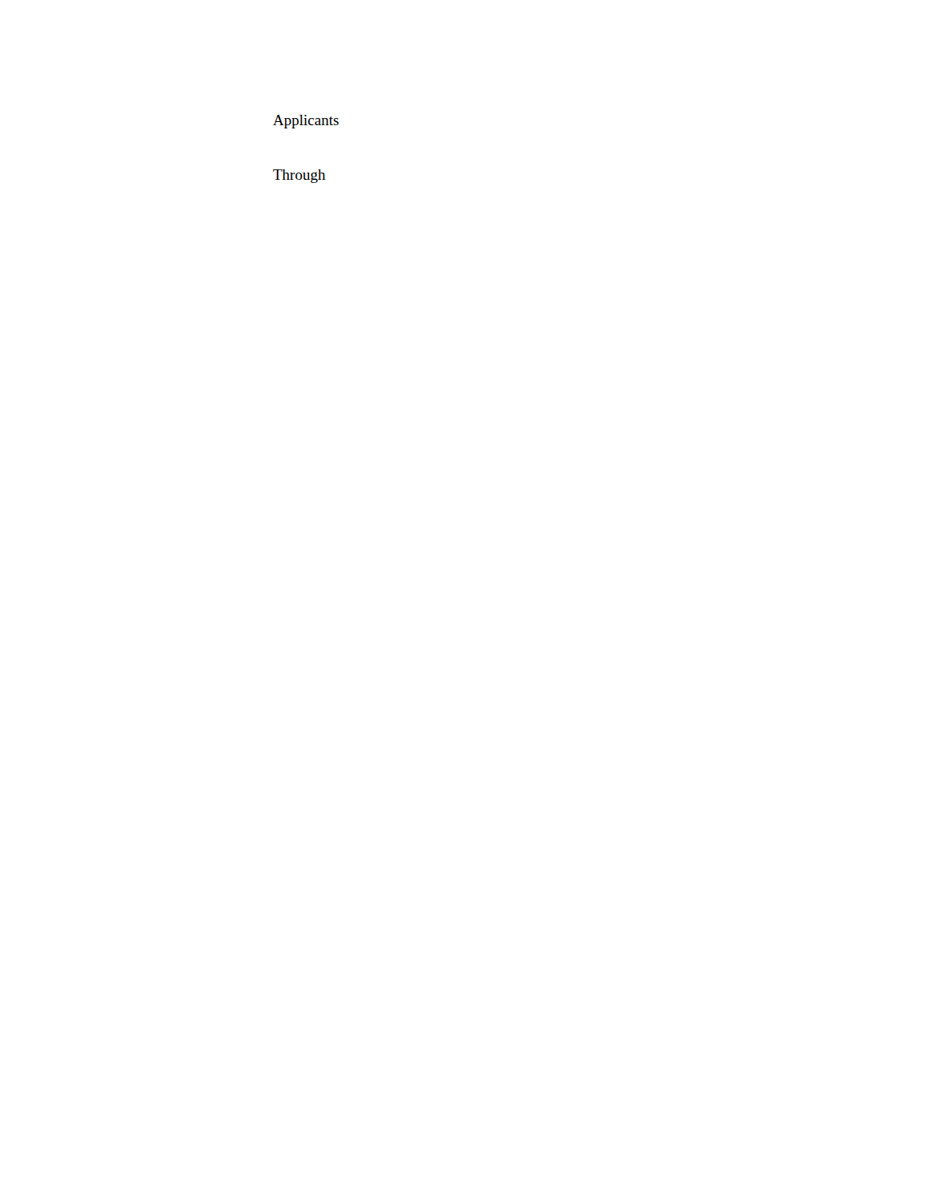Applicants
Through